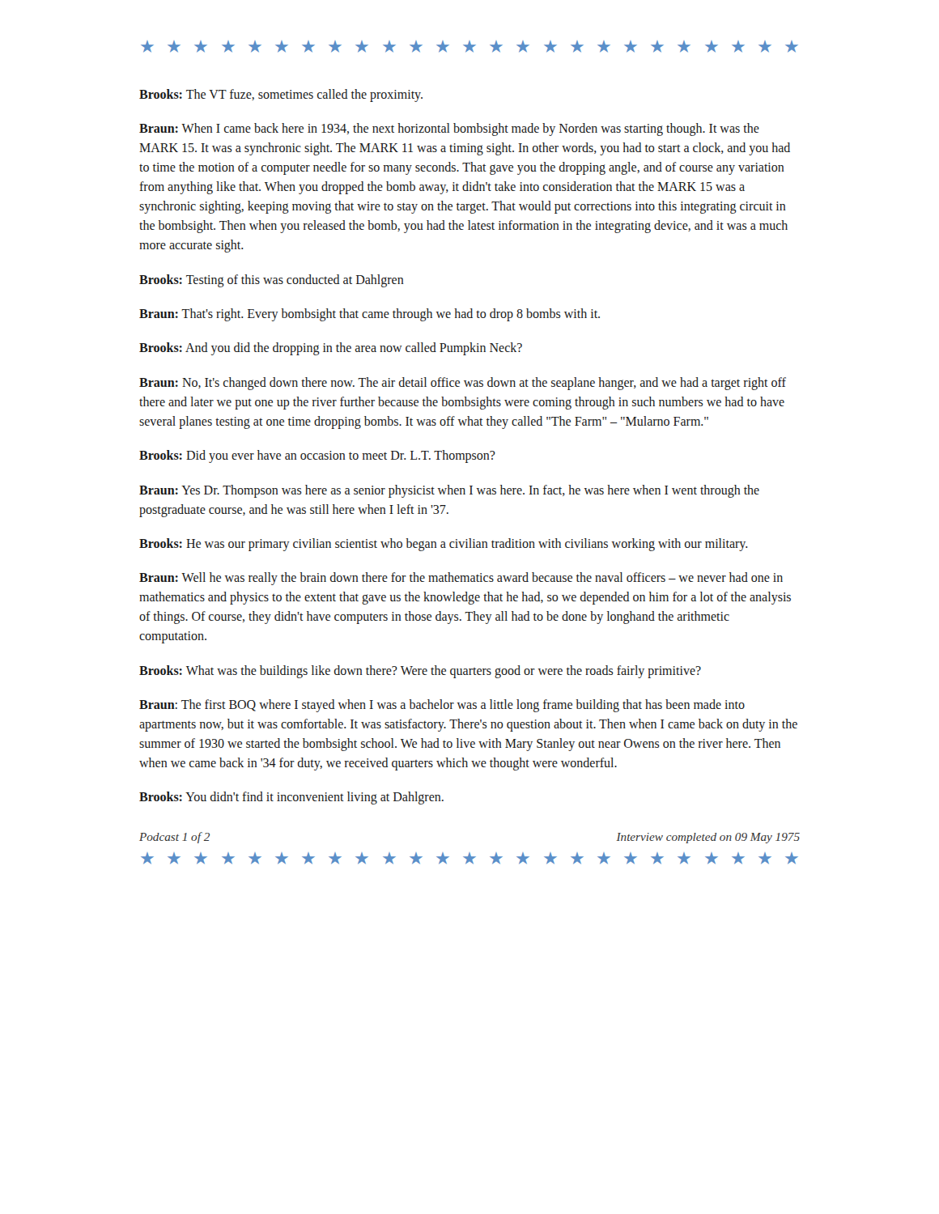★ ★ ★ ★ ★ ★ ★ ★ ★ ★ ★ ★ ★ ★ ★ ★ ★ ★ ★ ★ ★ ★ ★ ★ ★ ★ ★ ★ ★ ★ ★ ★ ★ ★ ★ ★ ★ ★
Brooks: The VT fuze, sometimes called the proximity.
Braun: When I came back here in 1934, the next horizontal bombsight made by Norden was starting though. It was the MARK 15. It was a synchronic sight. The MARK 11 was a timing sight. In other words, you had to start a clock, and you had to time the motion of a computer needle for so many seconds. That gave you the dropping angle, and of course any variation from anything like that. When you dropped the bomb away, it didn't take into consideration that the MARK 15 was a synchronic sighting, keeping moving that wire to stay on the target. That would put corrections into this integrating circuit in the bombsight. Then when you released the bomb, you had the latest information in the integrating device, and it was a much more accurate sight.
Brooks: Testing of this was conducted at Dahlgren
Braun: That's right. Every bombsight that came through we had to drop 8 bombs with it.
Brooks: And you did the dropping in the area now called Pumpkin Neck?
Braun: No, It's changed down there now. The air detail office was down at the seaplane hanger, and we had a target right off there and later we put one up the river further because the bombsights were coming through in such numbers we had to have several planes testing at one time dropping bombs. It was off what they called "The Farm" – "Mularno Farm."
Brooks: Did you ever have an occasion to meet Dr. L.T. Thompson?
Braun: Yes Dr. Thompson was here as a senior physicist when I was here. In fact, he was here when I went through the postgraduate course, and he was still here when I left in '37.
Brooks: He was our primary civilian scientist who began a civilian tradition with civilians working with our military.
Braun: Well he was really the brain down there for the mathematics award because the naval officers – we never had one in mathematics and physics to the extent that gave us the knowledge that he had, so we depended on him for a lot of the analysis of things. Of course, they didn't have computers in those days. They all had to be done by longhand the arithmetic computation.
Brooks: What was the buildings like down there? Were the quarters good or were the roads fairly primitive?
Braun: The first BOQ where I stayed when I was a bachelor was a little long frame building that has been made into apartments now, but it was comfortable. It was satisfactory. There's no question about it. Then when I came back on duty in the summer of 1930 we started the bombsight school. We had to live with Mary Stanley out near Owens on the river here. Then when we came back in '34 for duty, we received quarters which we thought were wonderful.
Brooks: You didn't find it inconvenient living at Dahlgren.
Podcast 1 of 2
Interview completed on 09 May 1975
★ ★ ★ ★ ★ ★ ★ ★ ★ ★ ★ ★ ★ ★ ★ ★ ★ ★ ★ ★ ★ ★ ★ ★ ★ ★ ★ ★ ★ ★ ★ ★ ★ ★ ★ ★ ★ ★